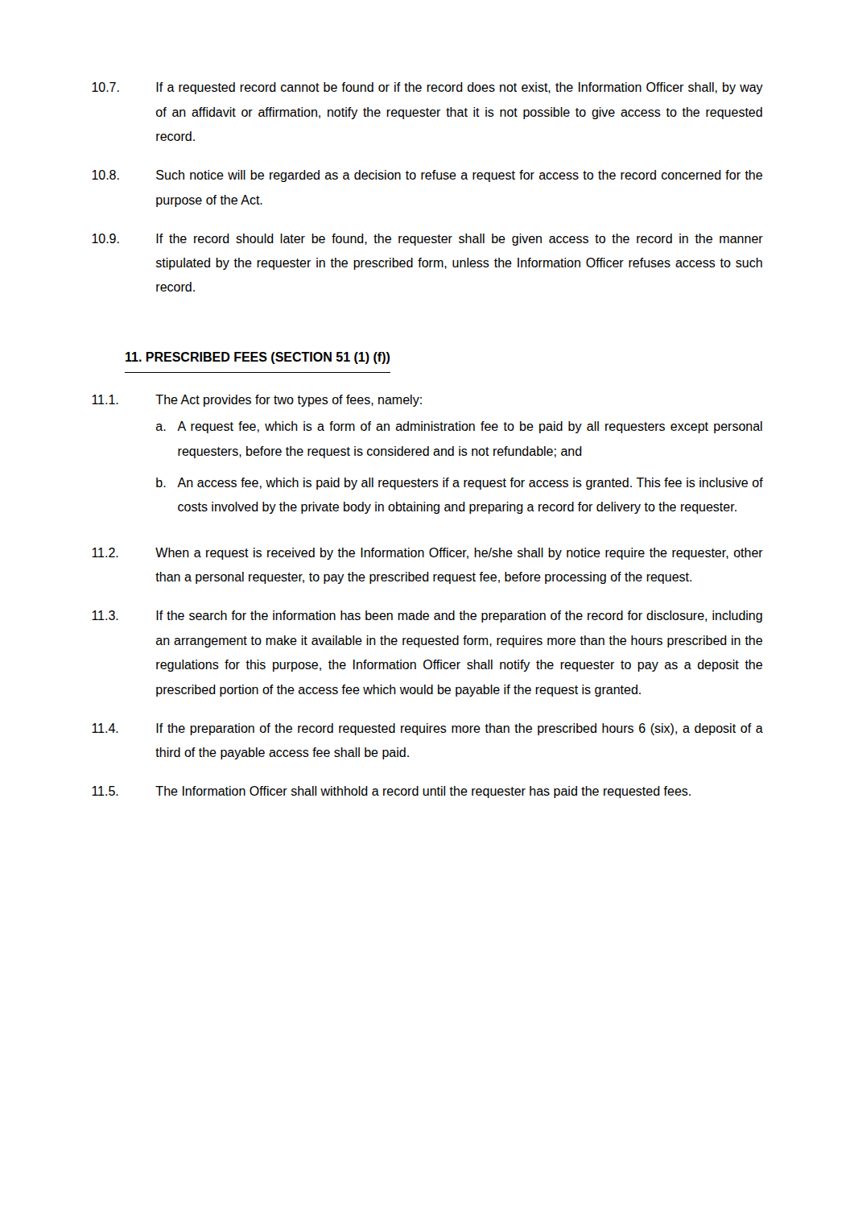10.7. If a requested record cannot be found or if the record does not exist, the Information Officer shall, by way of an affidavit or affirmation, notify the requester that it is not possible to give access to the requested record.
10.8. Such notice will be regarded as a decision to refuse a request for access to the record concerned for the purpose of the Act.
10.9. If the record should later be found, the requester shall be given access to the record in the manner stipulated by the requester in the prescribed form, unless the Information Officer refuses access to such record.
11. PRESCRIBED FEES (SECTION 51 (1) (f))
11.1. The Act provides for two types of fees, namely:
a. A request fee, which is a form of an administration fee to be paid by all requesters except personal requesters, before the request is considered and is not refundable; and
b. An access fee, which is paid by all requesters if a request for access is granted. This fee is inclusive of costs involved by the private body in obtaining and preparing a record for delivery to the requester.
11.2. When a request is received by the Information Officer, he/she shall by notice require the requester, other than a personal requester, to pay the prescribed request fee, before processing of the request.
11.3. If the search for the information has been made and the preparation of the record for disclosure, including an arrangement to make it available in the requested form, requires more than the hours prescribed in the regulations for this purpose, the Information Officer shall notify the requester to pay as a deposit the prescribed portion of the access fee which would be payable if the request is granted.
11.4. If the preparation of the record requested requires more than the prescribed hours 6 (six), a deposit of a third of the payable access fee shall be paid.
11.5. The Information Officer shall withhold a record until the requester has paid the requested fees.